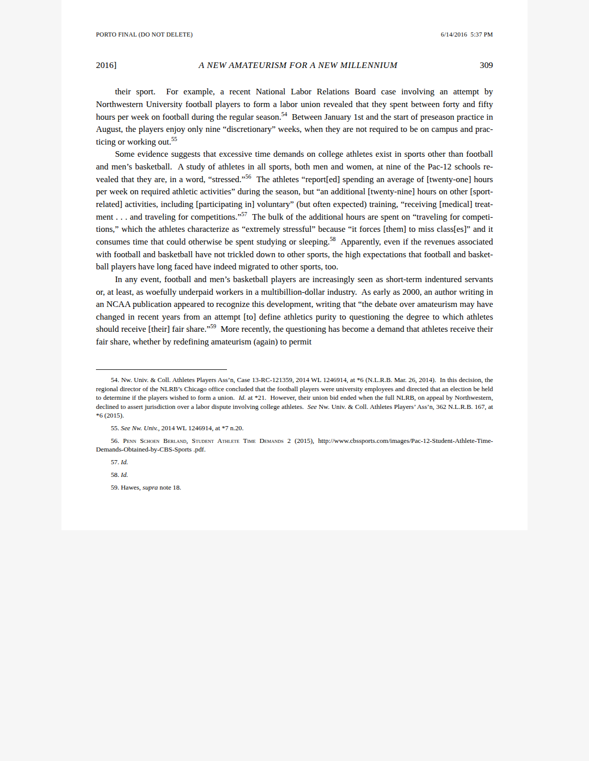Porto Final (Do Not Delete) 6/14/2016 5:37 PM
2016] A New Amateurism for a New Millennium 309
their sport. For example, a recent National Labor Relations Board case involving an attempt by Northwestern University football players to form a labor union revealed that they spent between forty and fifty hours per week on football during the regular season.54 Between January 1st and the start of preseason practice in August, the players enjoy only nine “discretionary” weeks, when they are not required to be on campus and practicing or working out.55
Some evidence suggests that excessive time demands on college athletes exist in sports other than football and men’s basketball. A study of athletes in all sports, both men and women, at nine of the Pac-12 schools revealed that they are, in a word, “stressed.”56 The athletes “report[ed] spending an average of [twenty-one] hours per week on required athletic activities” during the season, but “an additional [twenty-nine] hours on other [sport-related] activities, including [participating in] voluntary” (but often expected) training, “receiving [medical] treatment . . . and traveling for competitions.”57 The bulk of the additional hours are spent on “traveling for competitions,” which the athletes characterize as “extremely stressful” because “it forces [them] to miss class[es]” and it consumes time that could otherwise be spent studying or sleeping.58 Apparently, even if the revenues associated with football and basketball have not trickled down to other sports, the high expectations that football and basketball players have long faced have indeed migrated to other sports, too.
In any event, football and men’s basketball players are increasingly seen as short-term indentured servants or, at least, as woefully underpaid workers in a multibillion-dollar industry. As early as 2000, an author writing in an NCAA publication appeared to recognize this development, writing that “the debate over amateurism may have changed in recent years from an attempt [to] define athletics purity to questioning the degree to which athletes should receive [their] fair share.”59 More recently, the questioning has become a demand that athletes receive their fair share, whether by redefining amateurism (again) to permit
Nw. Univ. & Coll. Athletes Players Ass’n, Case 13-RC-121359, 2014 WL 1246914, at *6 (N.L.R.B. Mar. 26, 2014). In this decision, the regional director of the NLRB’s Chicago office concluded that the football players were university employees and directed that an election be held to determine if the players wished to form a union. Id. at *21. However, their union bid ended when the full NLRB, on appeal by Northwestern, declined to assert jurisdiction over a labor dispute involving college athletes. See Nw. Univ. & Coll. Athletes Players’ Ass’n, 362 N.L.R.B. 167, at *6 (2015).
See Nw. Univ., 2014 WL 1246914, at *7 n.20.
Penn Schoen Berland, Student Athlete Time Demands 2 (2015), http://www.cbssports.com/images/Pac-12-Student-Athlete-Time-Demands-Obtained-by-CBS-Sports .pdf.
Id.
Id.
Hawes, supra note 18.